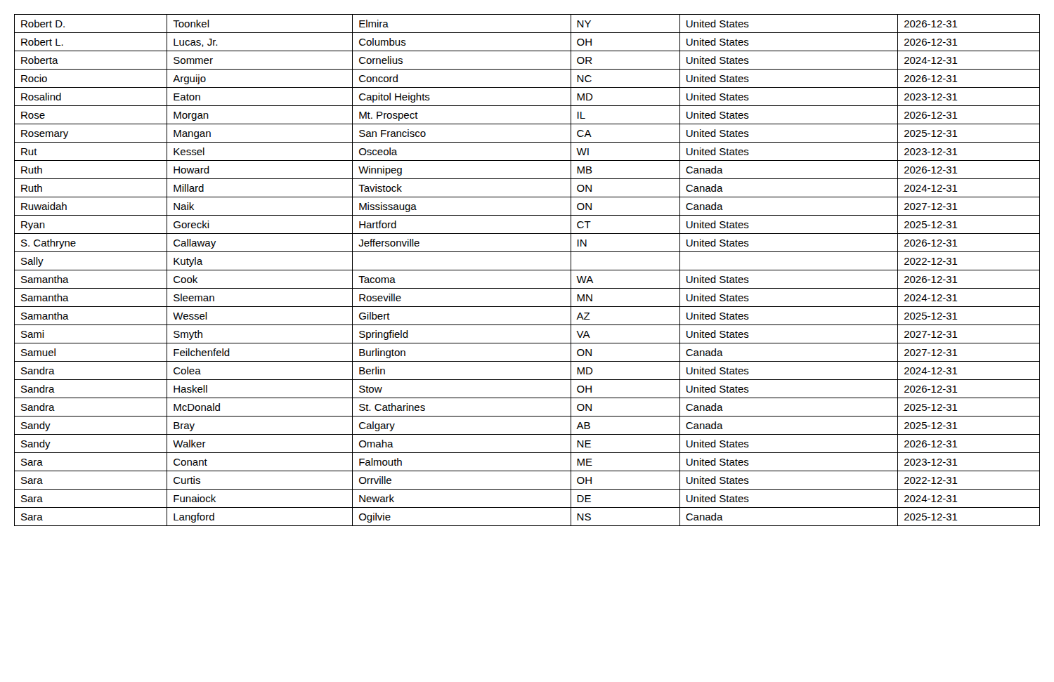| Robert D. | Toonkel | Elmira | NY | United States | 2026-12-31 |
| Robert L. | Lucas, Jr. | Columbus | OH | United States | 2026-12-31 |
| Roberta | Sommer | Cornelius | OR | United States | 2024-12-31 |
| Rocio | Arguijo | Concord | NC | United States | 2026-12-31 |
| Rosalind | Eaton | Capitol Heights | MD | United States | 2023-12-31 |
| Rose | Morgan | Mt. Prospect | IL | United States | 2026-12-31 |
| Rosemary | Mangan | San Francisco | CA | United States | 2025-12-31 |
| Rut | Kessel | Osceola | WI | United States | 2023-12-31 |
| Ruth | Howard | Winnipeg | MB | Canada | 2026-12-31 |
| Ruth | Millard | Tavistock | ON | Canada | 2024-12-31 |
| Ruwaidah | Naik | Mississauga | ON | Canada | 2027-12-31 |
| Ryan | Gorecki | Hartford | CT | United States | 2025-12-31 |
| S. Cathryne | Callaway | Jeffersonville | IN | United States | 2026-12-31 |
| Sally | Kutyla | | | | 2022-12-31 |
| Samantha | Cook | Tacoma | WA | United States | 2026-12-31 |
| Samantha | Sleeman | Roseville | MN | United States | 2024-12-31 |
| Samantha | Wessel | Gilbert | AZ | United States | 2025-12-31 |
| Sami | Smyth | Springfield | VA | United States | 2027-12-31 |
| Samuel | Feilchenfeld | Burlington | ON | Canada | 2027-12-31 |
| Sandra | Colea | Berlin | MD | United States | 2024-12-31 |
| Sandra | Haskell | Stow | OH | United States | 2026-12-31 |
| Sandra | McDonald | St. Catharines | ON | Canada | 2025-12-31 |
| Sandy | Bray | Calgary | AB | Canada | 2025-12-31 |
| Sandy | Walker | Omaha | NE | United States | 2026-12-31 |
| Sara | Conant | Falmouth | ME | United States | 2023-12-31 |
| Sara | Curtis | Orrville | OH | United States | 2022-12-31 |
| Sara | Funaiock | Newark | DE | United States | 2024-12-31 |
| Sara | Langford | Ogilvie | NS | Canada | 2025-12-31 |